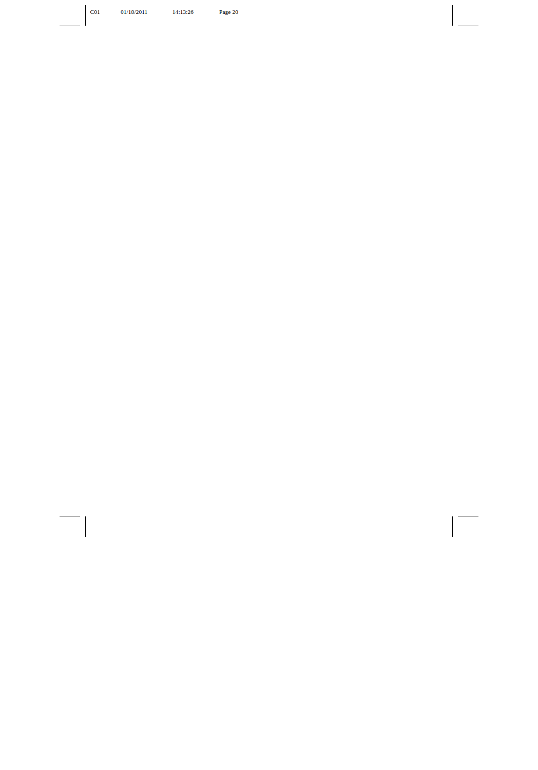C0101/18/201114:13:26 Page 20